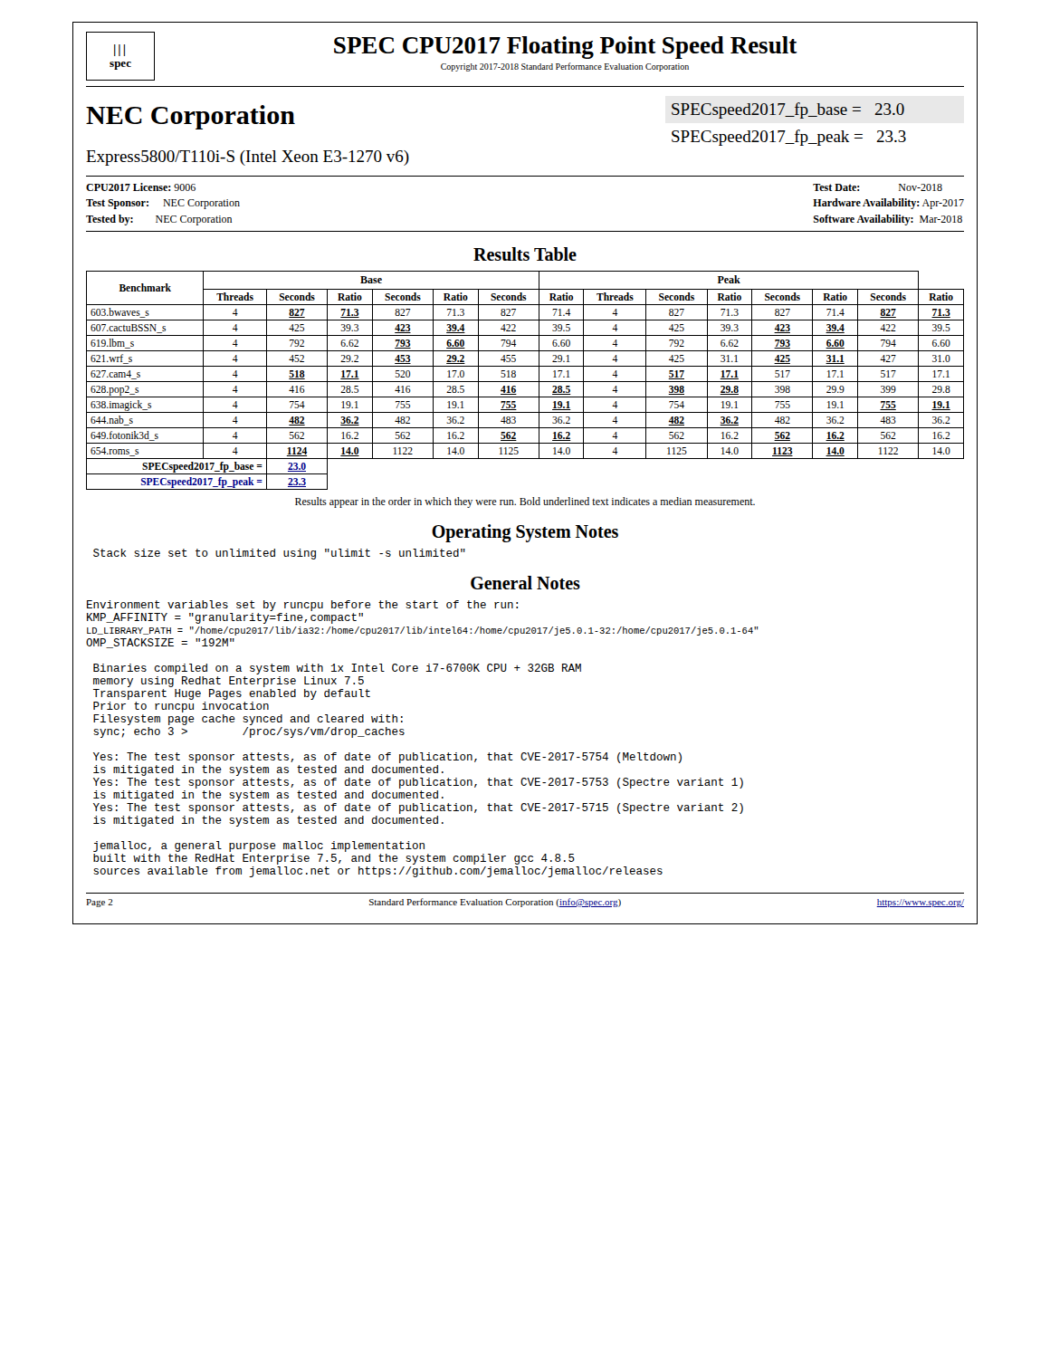|||
spec
SPEC CPU2017 Floating Point Speed Result
Copyright 2017-2018 Standard Performance Evaluation Corporation
NEC Corporation
Express5800/T110i-S (Intel Xeon E3-1270 v6)
SPECspeed2017_fp_base = 23.0
SPECspeed2017_fp_peak = 23.3
CPU2017 License: 9006
Test Sponsor: NEC Corporation
Tested by: NEC Corporation
Test Date: Nov-2018
Hardware Availability: Apr-2017
Software Availability: Mar-2018
Results Table
| Benchmark | Base | Peak |
| --- | --- | --- |
| Threads | Seconds | Ratio | Seconds | Ratio | Seconds | Ratio | Threads | Seconds | Ratio | Seconds | Ratio | Seconds | Ratio |
| 603.bwaves_s | 4 | 827 | 71.3 | 827 | 71.3 | 827 | 71.4 | 4 | 827 | 71.3 | 827 | 71.4 | 827 | 71.3 |
| 607.cactuBSSN_s | 4 | 425 | 39.3 | 423 | 39.4 | 422 | 39.5 | 4 | 425 | 39.3 | 423 | 39.4 | 422 | 39.5 |
| 619.lbm_s | 4 | 792 | 6.62 | 793 | 6.60 | 794 | 6.60 | 4 | 792 | 6.62 | 793 | 6.60 | 794 | 6.60 |
| 621.wrf_s | 4 | 452 | 29.2 | 453 | 29.2 | 455 | 29.1 | 4 | 425 | 31.1 | 425 | 31.1 | 427 | 31.0 |
| 627.cam4_s | 4 | 518 | 17.1 | 520 | 17.0 | 518 | 17.1 | 4 | 517 | 17.1 | 517 | 17.1 | 517 | 17.1 |
| 628.pop2_s | 4 | 416 | 28.5 | 416 | 28.5 | 416 | 28.5 | 4 | 398 | 29.8 | 398 | 29.9 | 399 | 29.8 |
| 638.imagick_s | 4 | 754 | 19.1 | 755 | 19.1 | 755 | 19.1 | 4 | 754 | 19.1 | 755 | 19.1 | 755 | 19.1 |
| 644.nab_s | 4 | 482 | 36.2 | 482 | 36.2 | 483 | 36.2 | 4 | 482 | 36.2 | 482 | 36.2 | 483 | 36.2 |
| 649.fotonik3d_s | 4 | 562 | 16.2 | 562 | 16.2 | 562 | 16.2 | 4 | 562 | 16.2 | 562 | 16.2 | 562 | 16.2 |
| 654.roms_s | 4 | 1124 | 14.0 | 1122 | 14.0 | 1125 | 14.0 | 4 | 1125 | 14.0 | 1123 | 14.0 | 1122 | 14.0 |
| SPECspeed2017_fp_base = | 23.0 | |
| SPECspeed2017_fp_peak = | 23.3 | |
Results appear in the order in which they were run. Bold underlined text indicates a median measurement.
Operating System Notes
 Stack size set to unlimited using "ulimit -s unlimited"
General Notes
Environment variables set by runcpu before the start of the run:
KMP_AFFINITY = "granularity=fine,compact"
LD_LIBRARY_PATH = "/home/cpu2017/lib/ia32:/home/cpu2017/lib/intel64:/home/cpu2017/je5.0.1-32:/home/cpu2017/je5.0.1-64"
OMP_STACKSIZE = "192M"

 Binaries compiled on a system with 1x Intel Core i7-6700K CPU + 32GB RAM
 memory using Redhat Enterprise Linux 7.5
 Transparent Huge Pages enabled by default
 Prior to runcpu invocation
 Filesystem page cache synced and cleared with:
 sync; echo 3 >        /proc/sys/vm/drop_caches

 Yes: The test sponsor attests, as of date of publication, that CVE-2017-5754 (Meltdown)
 is mitigated in the system as tested and documented.
 Yes: The test sponsor attests, as of date of publication, that CVE-2017-5753 (Spectre variant 1)
 is mitigated in the system as tested and documented.
 Yes: The test sponsor attests, as of date of publication, that CVE-2017-5715 (Spectre variant 2)
 is mitigated in the system as tested and documented.

 jemalloc, a general purpose malloc implementation
 built with the RedHat Enterprise 7.5, and the system compiler gcc 4.8.5
 sources available from jemalloc.net or https://github.com/jemalloc/jemalloc/releases
Page 2
Standard Performance Evaluation Corporation (info@spec.org)
https://www.spec.org/